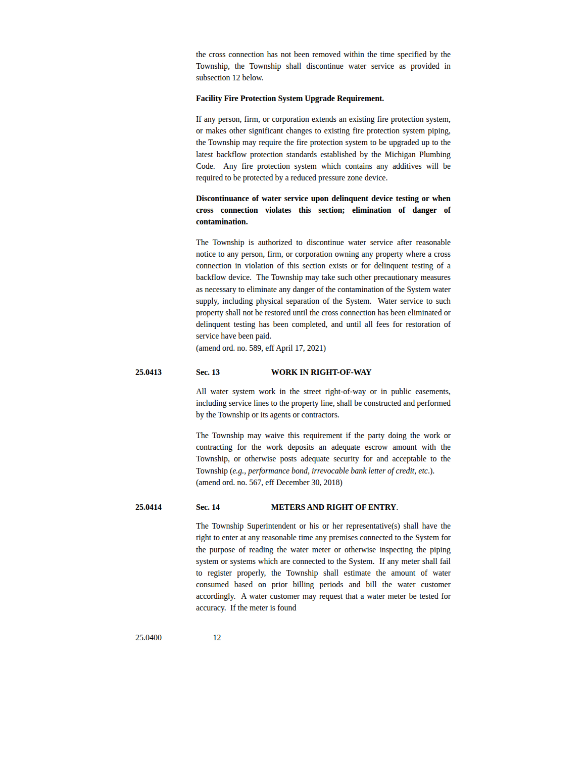the cross connection has not been removed within the time specified by the Township, the Township shall discontinue water service as provided in subsection 12 below.
Facility Fire Protection System Upgrade Requirement.
If any person, firm, or corporation extends an existing fire protection system, or makes other significant changes to existing fire protection system piping, the Township may require the fire protection system to be upgraded up to the latest backflow protection standards established by the Michigan Plumbing Code. Any fire protection system which contains any additives will be required to be protected by a reduced pressure zone device.
Discontinuance of water service upon delinquent device testing or when cross connection violates this section; elimination of danger of contamination.
The Township is authorized to discontinue water service after reasonable notice to any person, firm, or corporation owning any property where a cross connection in violation of this section exists or for delinquent testing of a backflow device. The Township may take such other precautionary measures as necessary to eliminate any danger of the contamination of the System water supply, including physical separation of the System. Water service to such property shall not be restored until the cross connection has been eliminated or delinquent testing has been completed, and until all fees for restoration of service have been paid.
(amend ord. no. 589, eff April 17, 2021)
25.0413 Sec. 13 WORK IN RIGHT-OF-WAY
All water system work in the street right-of-way or in public easements, including service lines to the property line, shall be constructed and performed by the Township or its agents or contractors.
The Township may waive this requirement if the party doing the work or contracting for the work deposits an adequate escrow amount with the Township, or otherwise posts adequate security for and acceptable to the Township (e.g., performance bond, irrevocable bank letter of credit, etc.).
(amend ord. no. 567, eff December 30, 2018)
25.0414 Sec. 14 METERS AND RIGHT OF ENTRY.
The Township Superintendent or his or her representative(s) shall have the right to enter at any reasonable time any premises connected to the System for the purpose of reading the water meter or otherwise inspecting the piping system or systems which are connected to the System. If any meter shall fail to register properly, the Township shall estimate the amount of water consumed based on prior billing periods and bill the water customer accordingly. A water customer may request that a water meter be tested for accuracy. If the meter is found
25.0400 12